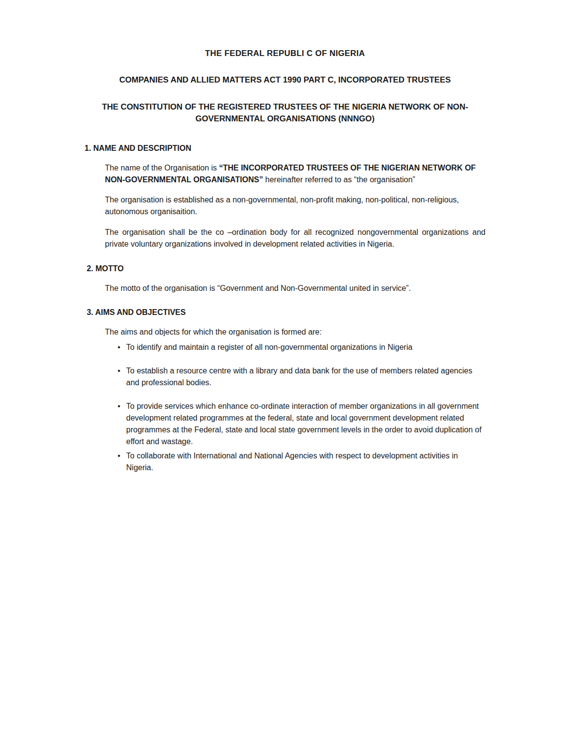THE FEDERAL REPUBLI C OF NIGERIA
COMPANIES AND ALLIED MATTERS ACT 1990 PART C, INCORPORATED TRUSTEES
THE CONSTITUTION OF THE REGISTERED TRUSTEES OF THE NIGERIA NETWORK OF NON-GOVERNMENTAL ORGANISATIONS (NNNGO)
1. NAME AND DESCRIPTION
The name of the Organisation is “THE INCORPORATED TRUSTEES OF THE NIGERIAN NETWORK OF NON-GOVERNMENTAL ORGANISATIONS” hereinafter referred to as “the organisation”
The organisation is established as a non-governmental, non-profit making, non-political, non-religious, autonomous organisaition.
The organisation shall be the co –ordination body for all recognized nongovernmental organizations and private voluntary organizations involved in development related activities in Nigeria.
2. MOTTO
The motto of the organisation is “Government and Non-Governmental united in service”.
3. AIMS AND OBJECTIVES
The aims and objects for which the organisation is formed are:
To identify and maintain a register of all non-governmental organizations in Nigeria
To establish a resource centre with a library and data bank for the use of members related agencies and professional bodies.
To provide services which enhance co-ordinate interaction of member organizations in all government development related programmes at the federal, state and local government development related programmes at the Federal, state and local state government levels in the order to avoid duplication of effort and wastage.
To collaborate with International and National Agencies with respect to development activities in Nigeria.